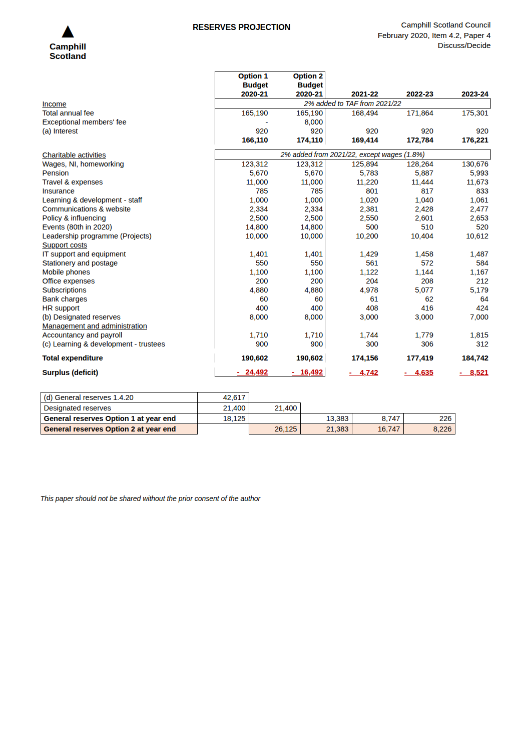▲
Camphill
Scotland
RESERVES PROJECTION
Camphill Scotland Council
February 2020, Item 4.2, Paper 4
Discuss/Decide
| | Option 1 | Option 2 | | | |
| | Budget | Budget | | | |
| | 2020-21 | 2020-21 | 2021-22 | 2022-23 | 2023-24 |
| Income | 2% added to TAF from 2021/22 |
| Total annual fee | 165,190 | 165,190 | 168,494 | 171,864 | 175,301 |
| Exceptional members' fee | - | 8,000 | | | |
| (a) Interest | 920 | 920 | 920 | 920 | 920 |
| | 166,110 | 174,110 | 169,414 | 172,784 | 176,221 |
| Charitable activities | 2% added from 2021/22, except wages (1.8%) |
| Wages, NI, homeworking | 123,312 | 123,312 | 125,894 | 128,264 | 130,676 |
| Pension | 5,670 | 5,670 | 5,783 | 5,887 | 5,993 |
| Travel & expenses | 11,000 | 11,000 | 11,220 | 11,444 | 11,673 |
| Insurance | 785 | 785 | 801 | 817 | 833 |
| Learning & development - staff | 1,000 | 1,000 | 1,020 | 1,040 | 1,061 |
| Communications & website | 2,334 | 2,334 | 2,381 | 2,428 | 2,477 |
| Policy & influencing | 2,500 | 2,500 | 2,550 | 2,601 | 2,653 |
| Events (80th in 2020) | 14,800 | 14,800 | 500 | 510 | 520 |
| Leadership programme (Projects) | 10,000 | 10,000 | 10,200 | 10,404 | 10,612 |
| Support costs | | | | | |
| IT support and equipment | 1,401 | 1,401 | 1,429 | 1,458 | 1,487 |
| Stationery and postage | 550 | 550 | 561 | 572 | 584 |
| Mobile phones | 1,100 | 1,100 | 1,122 | 1,144 | 1,167 |
| Office expenses | 200 | 200 | 204 | 208 | 212 |
| Subscriptions | 4,880 | 4,880 | 4,978 | 5,077 | 5,179 |
| Bank charges | 60 | 60 | 61 | 62 | 64 |
| HR support | 400 | 400 | 408 | 416 | 424 |
| (b) Designated reserves | 8,000 | 8,000 | 3,000 | 3,000 | 7,000 |
| Management and administration | | | | | |
| Accountancy and payroll | 1,710 | 1,710 | 1,744 | 1,779 | 1,815 |
| (c) Learning & development - trustees | 900 | 900 | 300 | 306 | 312 |
| Total expenditure | 190,602 | 190,602 | 174,156 | 177,419 | 184,742 |
| Surplus (deficit) | - 24,492 | - 16,492 | - 4,742 | - 4,635 | - 8,521 |
| (d) General reserves 1.4.20 | 42,617 | | | | |
| Designated reserves | 21,400 | 21,400 | | | |
| General reserves Option 1 at year end | 18,125 | | 13,383 | 8,747 | 226 |
| General reserves Option 2 at year end | | 26,125 | 21,383 | 16,747 | 8,226 |
This paper should not be shared without the prior consent of the author